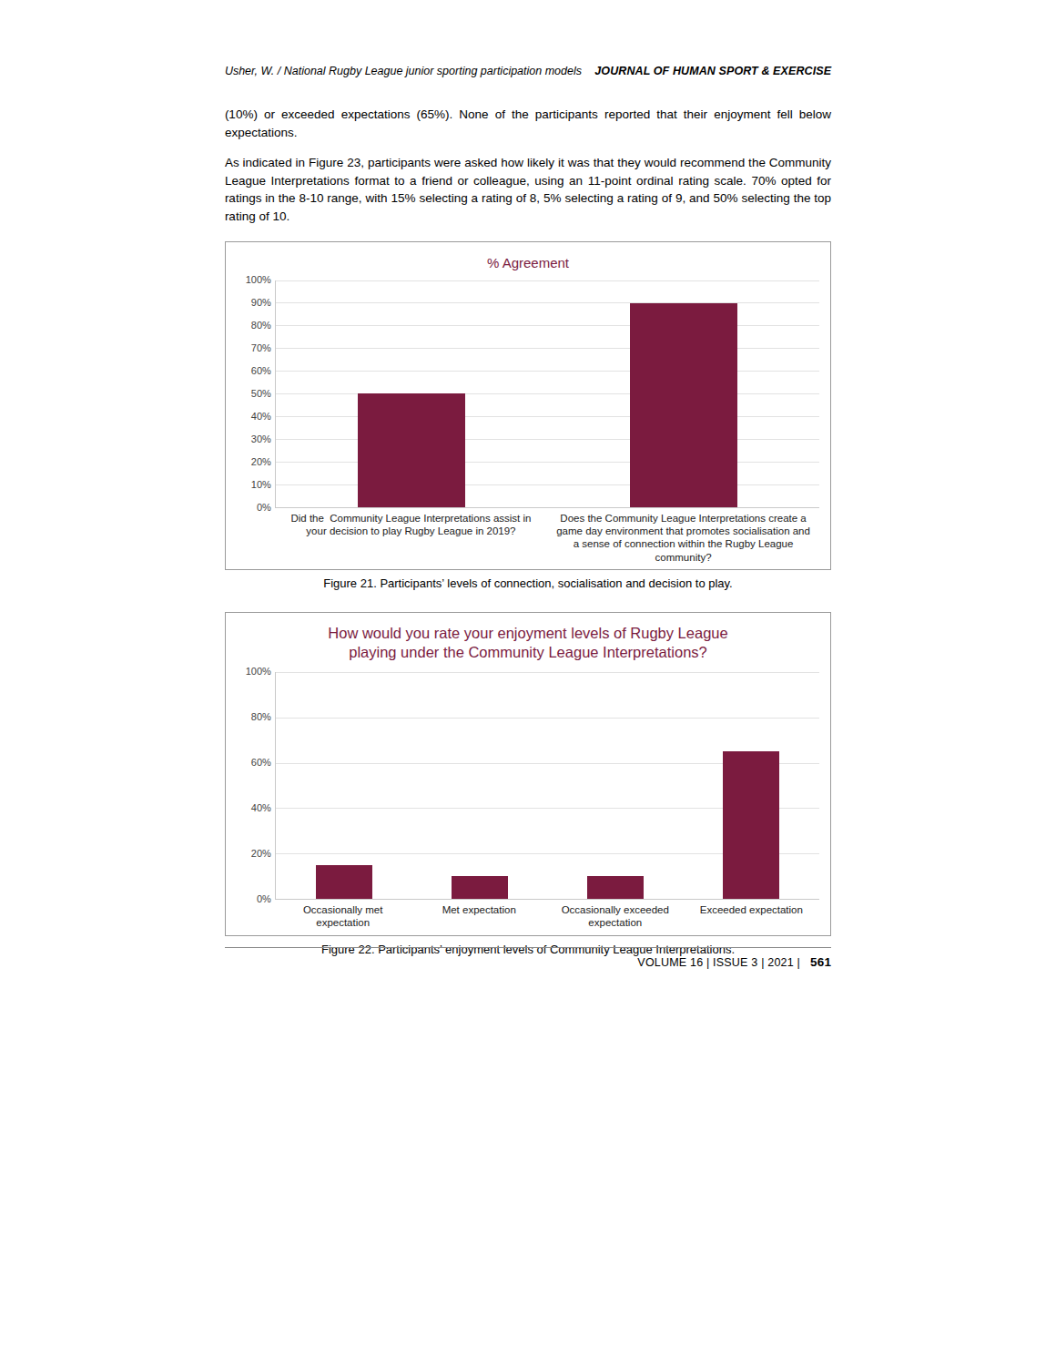Usher, W. / National Rugby League junior sporting participation models
JOURNAL OF HUMAN SPORT & EXERCISE
(10%) or exceeded expectations (65%). None of the participants reported that their enjoyment fell below expectations.
As indicated in Figure 23, participants were asked how likely it was that they would recommend the Community League Interpretations format to a friend or colleague, using an 11-point ordinal rating scale. 70% opted for ratings in the 8-10 range, with 15% selecting a rating of 8, 5% selecting a rating of 9, and 50% selecting the top rating of 10.
% Agreement
100%
90%
80%
70%
60%
50%
40%
30%
20%
10%
0%
Did the Community League Interpretations assist in your decision to play Rugby League in 2019?
Does the Community League Interpretations create a game day environment that promotes socialisation and a sense of connection within the Rugby League community?
Figure 21. Participants’ levels of connection, socialisation and decision to play.
How would you rate your enjoyment levels of Rugby League
playing under the Community League Interpretations?
100%
80%
60%
40%
20%
0%
Occasionally met expectation
Met expectation
Occasionally exceeded expectation
Exceeded expectation
Figure 22. Participants’ enjoyment levels of Community League Interpretations.
VOLUME 16 | ISSUE 3 | 2021 | 561